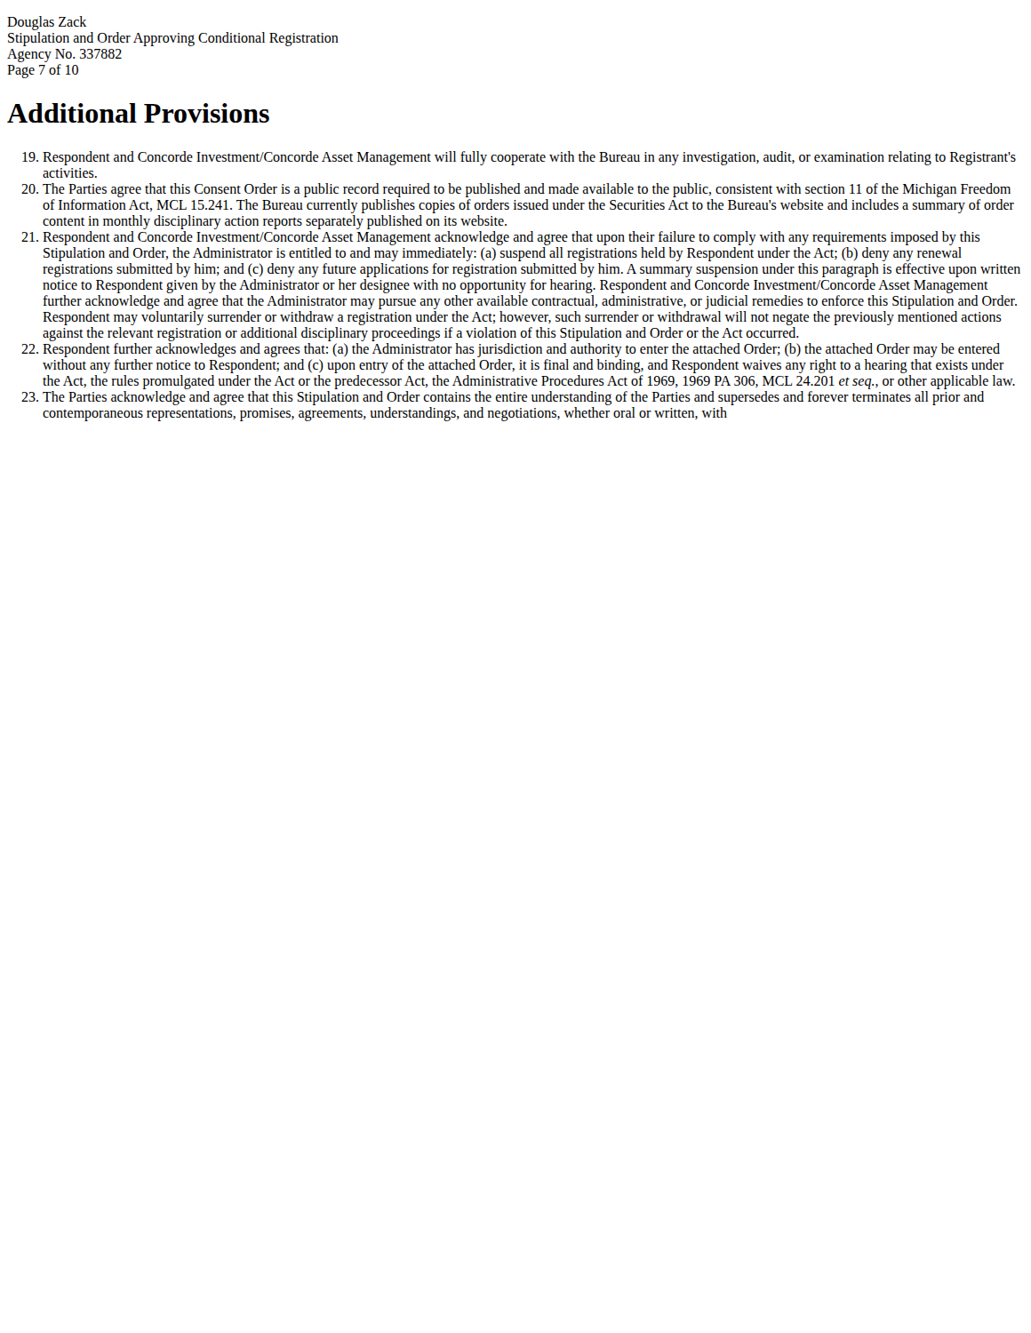Douglas Zack
Stipulation and Order Approving Conditional Registration
Agency No. 337882
Page 7 of 10
Additional Provisions
Respondent and Concorde Investment/Concorde Asset Management will fully cooperate with the Bureau in any investigation, audit, or examination relating to Registrant's activities.
The Parties agree that this Consent Order is a public record required to be published and made available to the public, consistent with section 11 of the Michigan Freedom of Information Act, MCL 15.241. The Bureau currently publishes copies of orders issued under the Securities Act to the Bureau's website and includes a summary of order content in monthly disciplinary action reports separately published on its website.
Respondent and Concorde Investment/Concorde Asset Management acknowledge and agree that upon their failure to comply with any requirements imposed by this Stipulation and Order, the Administrator is entitled to and may immediately: (a) suspend all registrations held by Respondent under the Act; (b) deny any renewal registrations submitted by him; and (c) deny any future applications for registration submitted by him. A summary suspension under this paragraph is effective upon written notice to Respondent given by the Administrator or her designee with no opportunity for hearing. Respondent and Concorde Investment/Concorde Asset Management further acknowledge and agree that the Administrator may pursue any other available contractual, administrative, or judicial remedies to enforce this Stipulation and Order. Respondent may voluntarily surrender or withdraw a registration under the Act; however, such surrender or withdrawal will not negate the previously mentioned actions against the relevant registration or additional disciplinary proceedings if a violation of this Stipulation and Order or the Act occurred.
Respondent further acknowledges and agrees that: (a) the Administrator has jurisdiction and authority to enter the attached Order; (b) the attached Order may be entered without any further notice to Respondent; and (c) upon entry of the attached Order, it is final and binding, and Respondent waives any right to a hearing that exists under the Act, the rules promulgated under the Act or the predecessor Act, the Administrative Procedures Act of 1969, 1969 PA 306, MCL 24.201 et seq., or other applicable law.
The Parties acknowledge and agree that this Stipulation and Order contains the entire understanding of the Parties and supersedes and forever terminates all prior and contemporaneous representations, promises, agreements, understandings, and negotiations, whether oral or written, with